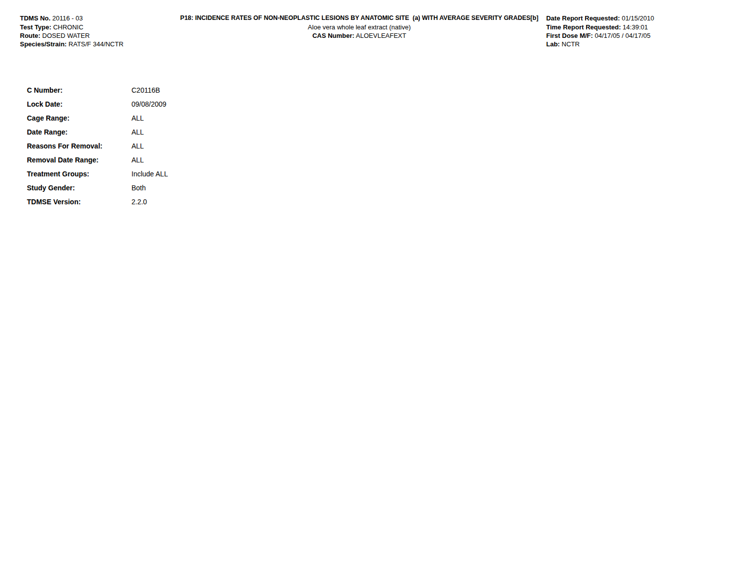| TDMS No. 20116 - 03 | P18: INCIDENCE RATES OF NON-NEOPLASTIC LESIONS BY ANATOMIC SITE (a) WITH AVERAGE SEVERITY GRADES[b] | Date Report Requested: 01/15/2010 |
| Test Type: CHRONIC | Aloe vera whole leaf extract (native) | Time Report Requested: 14:39:01 |
| Route: DOSED WATER | CAS Number: ALOEVLEAFEXT | First Dose M/F: 04/17/05 / 04/17/05 |
| Species/Strain: RATS/F 344/NCTR | | Lab: NCTR |
| C Number: | C20116B |
| Lock Date: | 09/08/2009 |
| Cage Range: | ALL |
| Date Range: | ALL |
| Reasons For Removal: | ALL |
| Removal Date Range: | ALL |
| Treatment Groups: | Include ALL |
| Study Gender: | Both |
| TDMSE Version: | 2.2.0 |